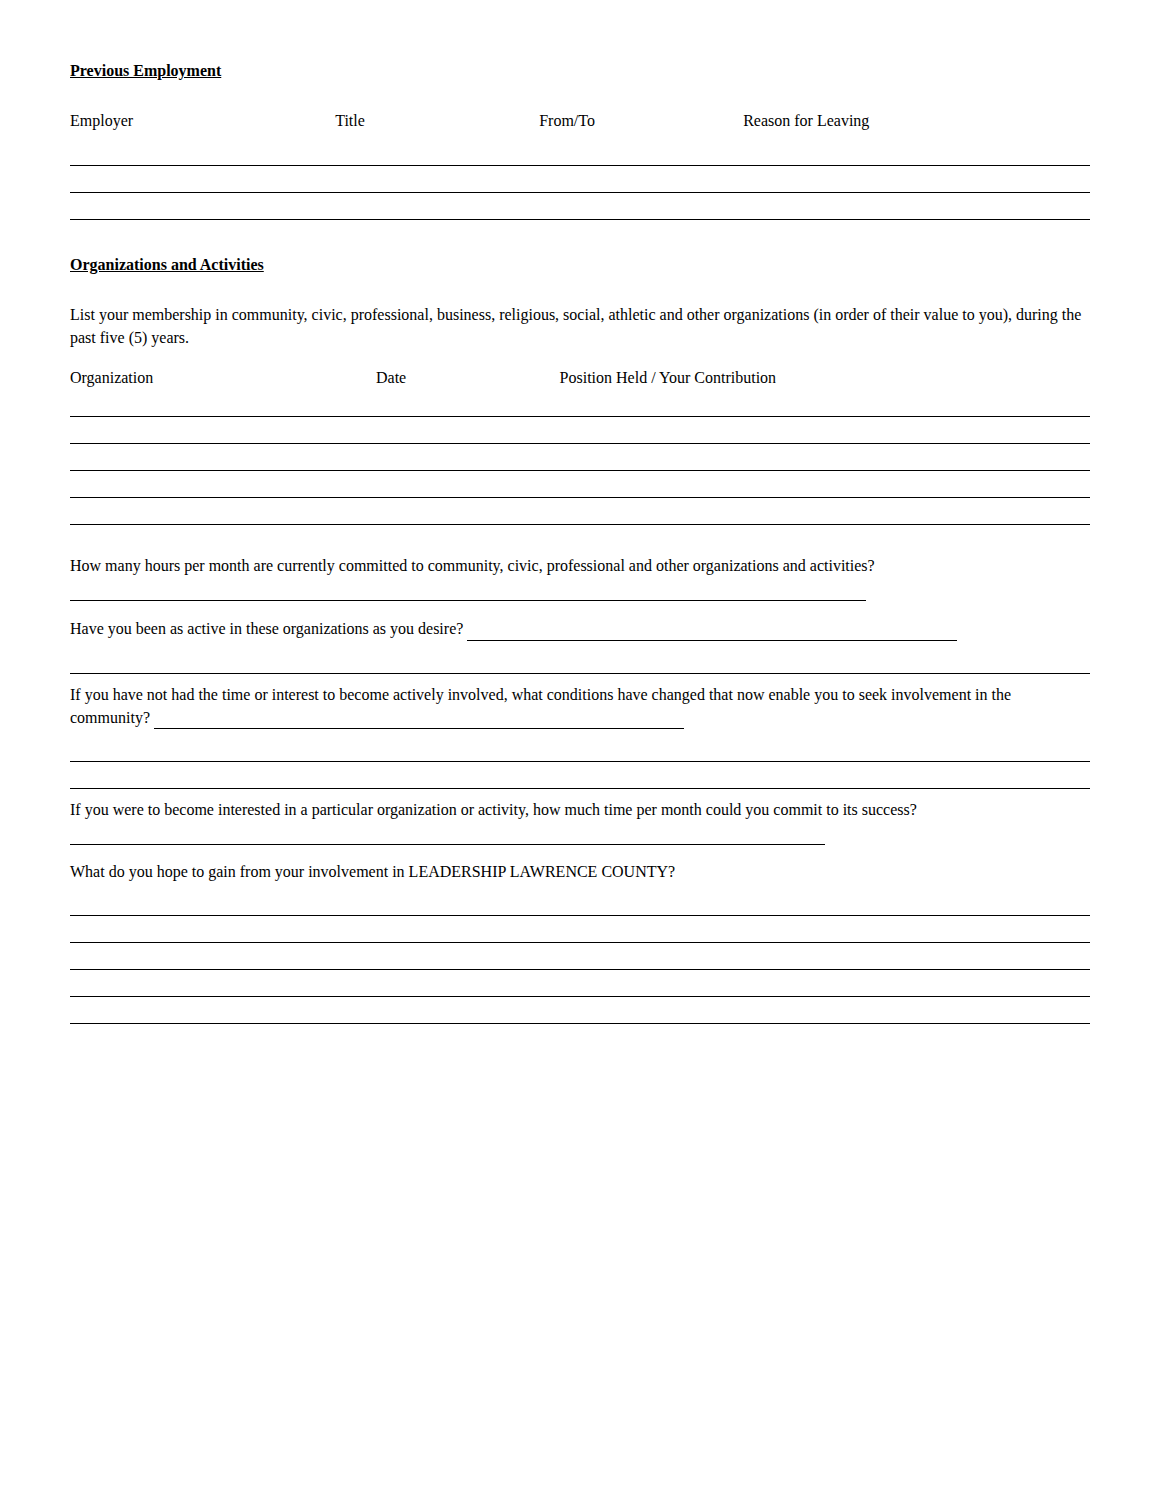Previous Employment
| Employer | Title | From/To | Reason for Leaving |
Organizations and Activities
List your membership in community, civic, professional, business, religious, social, athletic and other organizations (in order of their value to you), during the past five (5) years.
| Organization | Date | Position Held / Your Contribution |
How many hours per month are currently committed to community, civic, professional and other organizations and activities?
Have you been as active in these organizations as you desire?
If you have not had the time or interest to become actively involved, what conditions have changed that now enable you to seek involvement in the community?
If you were to become interested in a particular organization or activity, how much time per month could you commit to its success?
What do you hope to gain from your involvement in LEADERSHIP LAWRENCE COUNTY?